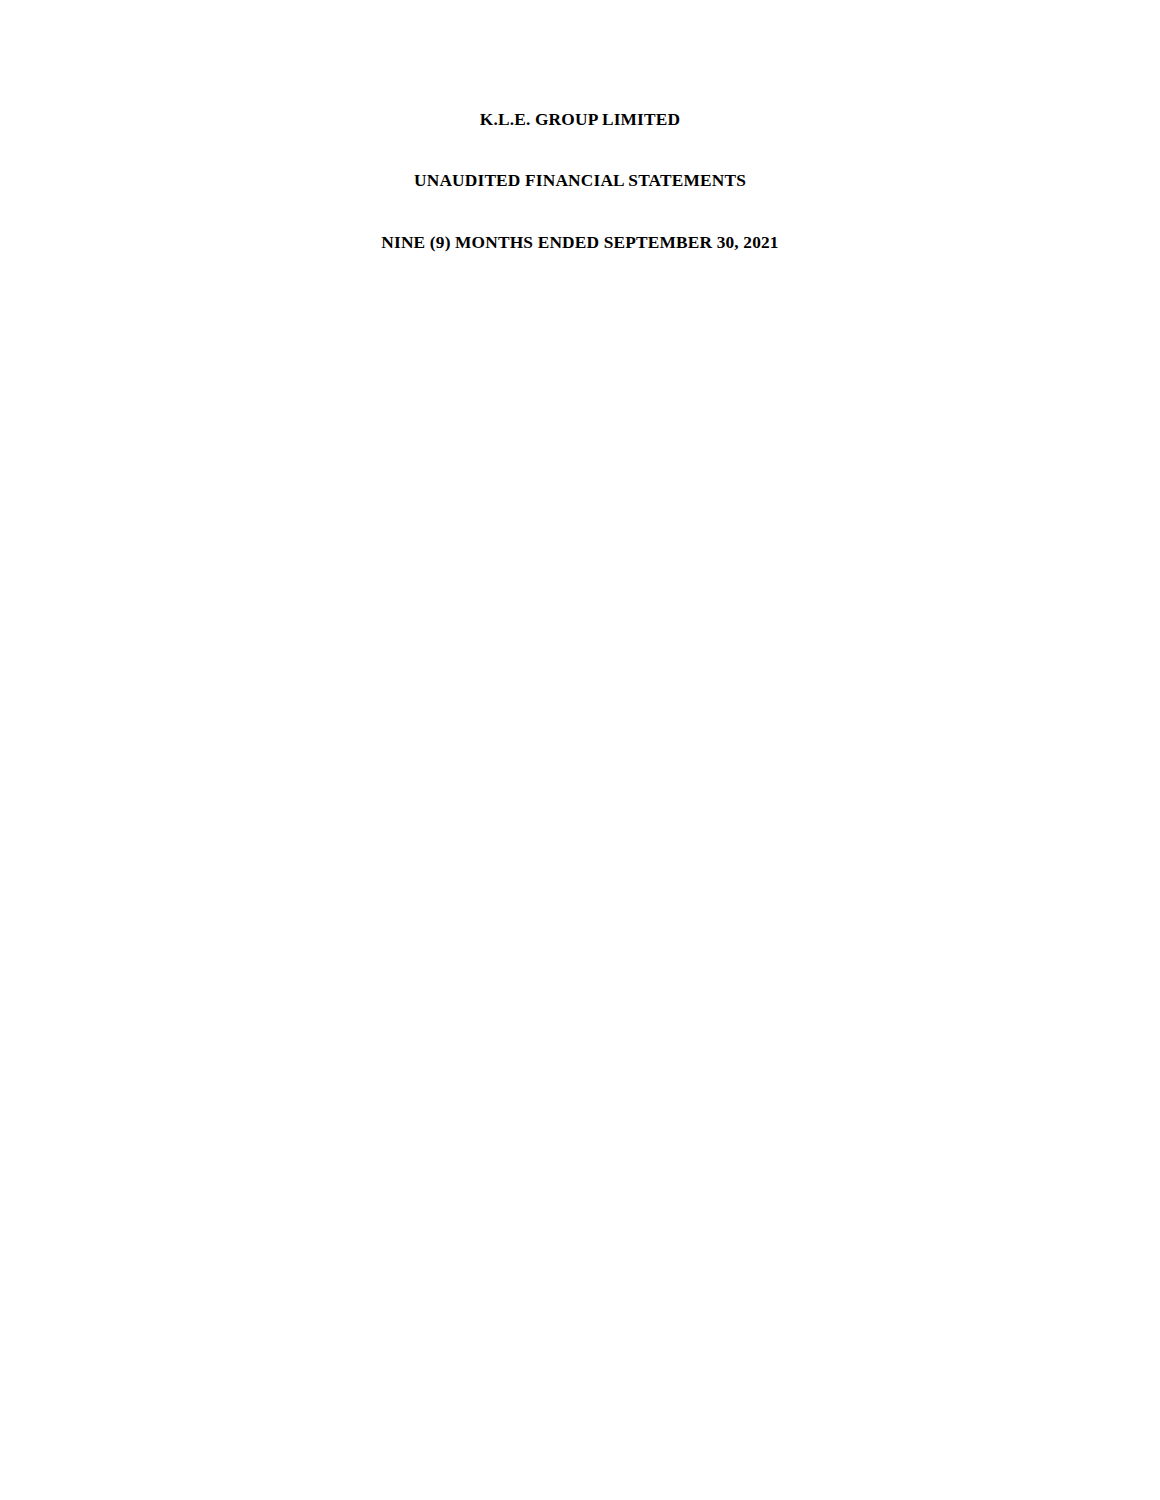K.L.E. GROUP LIMITED
UNAUDITED FINANCIAL STATEMENTS
NINE (9) MONTHS ENDED SEPTEMBER 30, 2021